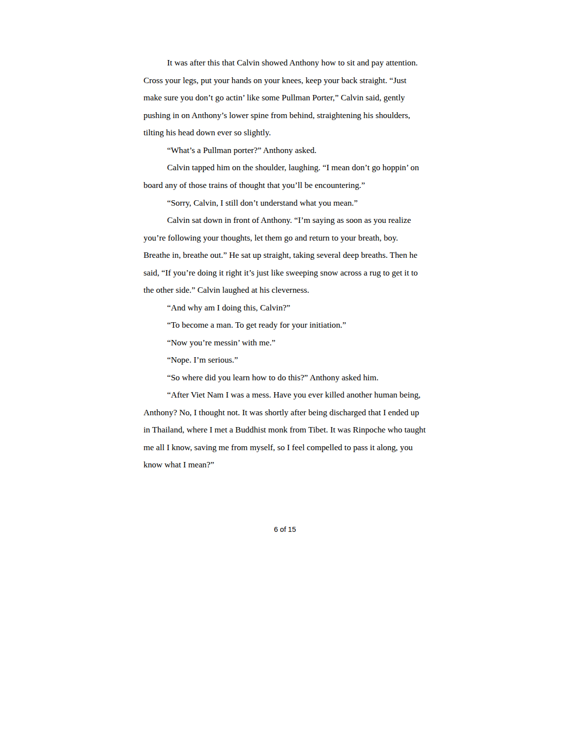It was after this that Calvin showed Anthony how to sit and pay attention. Cross your legs, put your hands on your knees, keep your back straight. “Just make sure you don’t go actin’ like some Pullman Porter,” Calvin said, gently pushing in on Anthony’s lower spine from behind, straightening his shoulders, tilting his head down ever so slightly.
“What’s a Pullman porter?” Anthony asked.
Calvin tapped him on the shoulder, laughing. “I mean don’t go hoppin’ on board any of those trains of thought that you’ll be encountering.”
“Sorry, Calvin, I still don’t understand what you mean.”
Calvin sat down in front of Anthony. “I’m saying as soon as you realize you’re following your thoughts, let them go and return to your breath, boy. Breathe in, breathe out.” He sat up straight, taking several deep breaths. Then he said, “If you’re doing it right it’s just like sweeping snow across a rug to get it to the other side.” Calvin laughed at his cleverness.
“And why am I doing this, Calvin?”
“To become a man. To get ready for your initiation.”
“Now you’re messin’ with me.”
“Nope. I’m serious.”
“So where did you learn how to do this?” Anthony asked him.
“After Viet Nam I was a mess. Have you ever killed another human being, Anthony? No, I thought not. It was shortly after being discharged that I ended up in Thailand, where I met a Buddhist monk from Tibet. It was Rinpoche who taught me all I know, saving me from myself, so I feel compelled to pass it along, you know what I mean?”
6 of 15